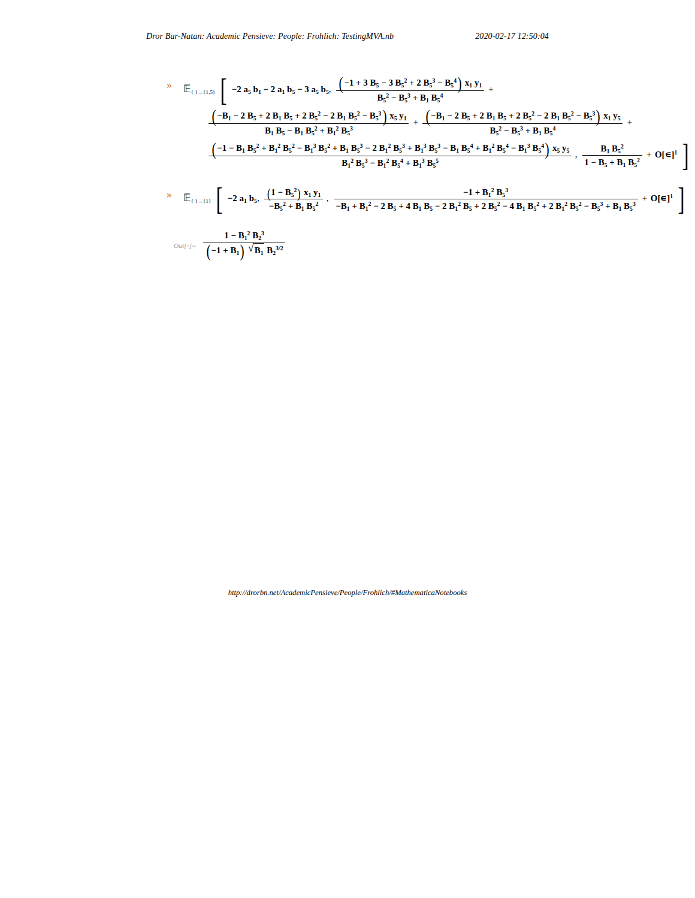Dror Bar-Natan: Academic Pensieve: People: Frohlich: TestingMVA.nb
2020-02-17 12:50:04
»
𝔼{ }→{1,5} [ −2 a5 b1 − 2 a1 b5 − 3 a5 b5, (−1 + 3 B5 − 3 B52 + 2 B53 − B54) x1 y1 B52 − B53 + B1 B54 +
(−B1 − 2 B5 + 2 B1 B5 + 2 B52 − 2 B1 B52 − B53) x5 y1 B1 B5 − B1 B52 + B12 B53 + (−B1 − 2 B5 + 2 B1 B5 + 2 B52 − 2 B1 B52 − B53) x1 y5 B52 − B53 + B1 B54 +
(−1 − B1 B52 + B12 B52 − B13 B52 + B1 B53 − 2 B12 B53 + B13 B53 − B1 B54 + B12 B54 − B13 B54) x5 y5 B12 B53 − B12 B54 + B13 B55 , B1 B52 1 − B5 + B1 B52 + O[∊]1 ]
»
𝔼{ }→{1} [ −2 a1 b5, (1 − B52) x1 y1 −B52 + B1 B52 , −1 + B12 B53 −B1 + B12 − 2 B5 + 4 B1 B5 − 2 B12 B5 + 2 B52 − 4 B1 B52 + 2 B12 B52 − B53 + B1 B53 + O[∊]1 ]
Out[◦]=
1 − B12 B23 (−1 + B1) B1 B23/2
http://drorbn.net/AcademicPensieve/People/Frohlich/#MathematicaNotebooks